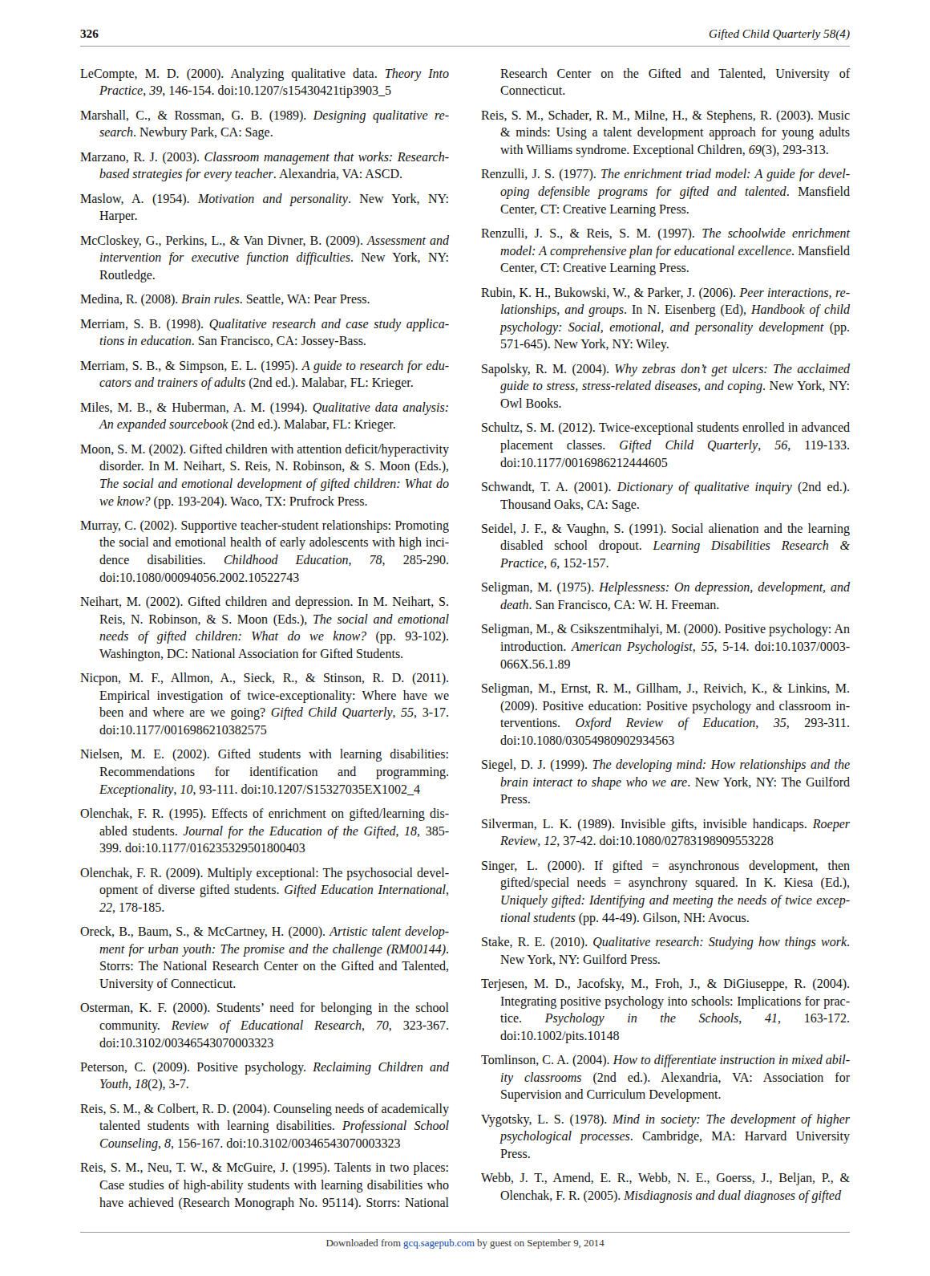326 Gifted Child Quarterly 58(4)
LeCompte, M. D. (2000). Analyzing qualitative data. Theory Into Practice, 39, 146-154. doi:10.1207/s15430421tip3903_5
Marshall, C., & Rossman, G. B. (1989). Designing qualitative research. Newbury Park, CA: Sage.
Marzano, R. J. (2003). Classroom management that works: Research-based strategies for every teacher. Alexandria, VA: ASCD.
Maslow, A. (1954). Motivation and personality. New York, NY: Harper.
McCloskey, G., Perkins, L., & Van Divner, B. (2009). Assessment and intervention for executive function difficulties. New York, NY: Routledge.
Medina, R. (2008). Brain rules. Seattle, WA: Pear Press.
Merriam, S. B. (1998). Qualitative research and case study applications in education. San Francisco, CA: Jossey-Bass.
Merriam, S. B., & Simpson, E. L. (1995). A guide to research for educators and trainers of adults (2nd ed.). Malabar, FL: Krieger.
Miles, M. B., & Huberman, A. M. (1994). Qualitative data analysis: An expanded sourcebook (2nd ed.). Malabar, FL: Krieger.
Moon, S. M. (2002). Gifted children with attention deficit/hyperactivity disorder. In M. Neihart, S. Reis, N. Robinson, & S. Moon (Eds.), The social and emotional development of gifted children: What do we know? (pp. 193-204). Waco, TX: Prufrock Press.
Murray, C. (2002). Supportive teacher-student relationships: Promoting the social and emotional health of early adolescents with high incidence disabilities. Childhood Education, 78, 285-290. doi:10.1080/00094056.2002.10522743
Neihart, M. (2002). Gifted children and depression. In M. Neihart, S. Reis, N. Robinson, & S. Moon (Eds.), The social and emotional needs of gifted children: What do we know? (pp. 93-102). Washington, DC: National Association for Gifted Students.
Nicpon, M. F., Allmon, A., Sieck, R., & Stinson, R. D. (2011). Empirical investigation of twice-exceptionality: Where have we been and where are we going? Gifted Child Quarterly, 55, 3-17. doi:10.1177/0016986210382575
Nielsen, M. E. (2002). Gifted students with learning disabilities: Recommendations for identification and programming. Exceptionality, 10, 93-111. doi:10.1207/S15327035EX1002_4
Olenchak, F. R. (1995). Effects of enrichment on gifted/learning disabled students. Journal for the Education of the Gifted, 18, 385-399. doi:10.1177/016235329501800403
Olenchak, F. R. (2009). Multiply exceptional: The psychosocial development of diverse gifted students. Gifted Education International, 22, 178-185.
Oreck, B., Baum, S., & McCartney, H. (2000). Artistic talent development for urban youth: The promise and the challenge (RM00144). Storrs: The National Research Center on the Gifted and Talented, University of Connecticut.
Osterman, K. F. (2000). Students’ need for belonging in the school community. Review of Educational Research, 70, 323-367. doi:10.3102/00346543070003323
Peterson, C. (2009). Positive psychology. Reclaiming Children and Youth, 18(2), 3-7.
Reis, S. M., & Colbert, R. D. (2004). Counseling needs of academically talented students with learning disabilities. Professional School Counseling, 8, 156-167. doi:10.3102/00346543070003323
Reis, S. M., Neu, T. W., & McGuire, J. (1995). Talents in two places: Case studies of high-ability students with learning disabilities who have achieved (Research Monograph No. 95114). Storrs: National Research Center on the Gifted and Talented, University of Connecticut.
Reis, S. M., Schader, R. M., Milne, H., & Stephens, R. (2003). Music & minds: Using a talent development approach for young adults with Williams syndrome. Exceptional Children, 69(3), 293-313.
Renzulli, J. S. (1977). The enrichment triad model: A guide for developing defensible programs for gifted and talented. Mansfield Center, CT: Creative Learning Press.
Renzulli, J. S., & Reis, S. M. (1997). The schoolwide enrichment model: A comprehensive plan for educational excellence. Mansfield Center, CT: Creative Learning Press.
Rubin, K. H., Bukowski, W., & Parker, J. (2006). Peer interactions, relationships, and groups. In N. Eisenberg (Ed), Handbook of child psychology: Social, emotional, and personality development (pp. 571-645). New York, NY: Wiley.
Sapolsky, R. M. (2004). Why zebras don’t get ulcers: The acclaimed guide to stress, stress-related diseases, and coping. New York, NY: Owl Books.
Schultz, S. M. (2012). Twice-exceptional students enrolled in advanced placement classes. Gifted Child Quarterly, 56, 119-133. doi:10.1177/0016986212444605
Schwandt, T. A. (2001). Dictionary of qualitative inquiry (2nd ed.). Thousand Oaks, CA: Sage.
Seidel, J. F., & Vaughn, S. (1991). Social alienation and the learning disabled school dropout. Learning Disabilities Research & Practice, 6, 152-157.
Seligman, M. (1975). Helplessness: On depression, development, and death. San Francisco, CA: W. H. Freeman.
Seligman, M., & Csikszentmihalyi, M. (2000). Positive psychology: An introduction. American Psychologist, 55, 5-14. doi:10.1037/0003-066X.56.1.89
Seligman, M., Ernst, R. M., Gillham, J., Reivich, K., & Linkins, M. (2009). Positive education: Positive psychology and classroom interventions. Oxford Review of Education, 35, 293-311. doi:10.1080/03054980902934563
Siegel, D. J. (1999). The developing mind: How relationships and the brain interact to shape who we are. New York, NY: The Guilford Press.
Silverman, L. K. (1989). Invisible gifts, invisible handicaps. Roeper Review, 12, 37-42. doi:10.1080/02783198909553228
Singer, L. (2000). If gifted = asynchronous development, then gifted/special needs = asynchrony squared. In K. Kiesa (Ed.), Uniquely gifted: Identifying and meeting the needs of twice exceptional students (pp. 44-49). Gilson, NH: Avocus.
Stake, R. E. (2010). Qualitative research: Studying how things work. New York, NY: Guilford Press.
Terjesen, M. D., Jacofsky, M., Froh, J., & DiGiuseppe, R. (2004). Integrating positive psychology into schools: Implications for practice. Psychology in the Schools, 41, 163-172. doi:10.1002/pits.10148
Tomlinson, C. A. (2004). How to differentiate instruction in mixed ability classrooms (2nd ed.). Alexandria, VA: Association for Supervision and Curriculum Development.
Vygotsky, L. S. (1978). Mind in society: The development of higher psychological processes. Cambridge, MA: Harvard University Press.
Webb, J. T., Amend, E. R., Webb, N. E., Goerss, J., Beljan, P., & Olenchak, F. R. (2005). Misdiagnosis and dual diagnoses of gifted
Downloaded from gcq.sagepub.com by guest on September 9, 2014